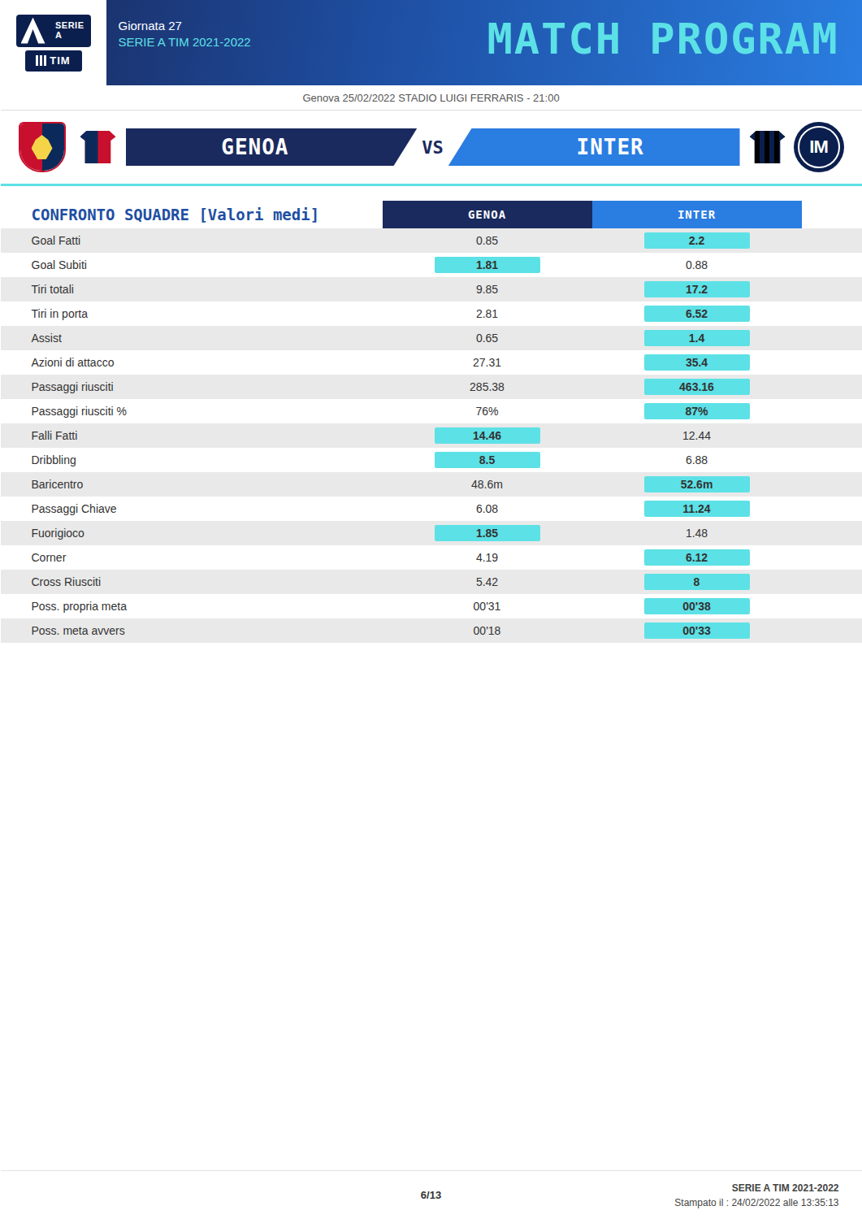SERIE
A
TIM
Giornata 27
SERIE A TIM 2021-2022
MATCH PROGRAM
Genova 25/02/2022 STADIO LUIGI FERRARIS - 21:00
GENOA
VS
INTER
CONFRONTO SQUADRE [Valori medi]
GENOA
INTER
Goal Fatti
0.85
2.2
Goal Subiti
1.81
0.88
Tiri totali
9.85
17.2
Tiri in porta
2.81
6.52
Assist
0.65
1.4
Azioni di attacco
27.31
35.4
Passaggi riusciti
285.38
463.16
Passaggi riusciti %
76%
87%
Falli Fatti
14.46
12.44
Dribbling
8.5
6.88
Baricentro
48.6m
52.6m
Passaggi Chiave
6.08
11.24
Fuorigioco
1.85
1.48
Corner
4.19
6.12
Cross Riusciti
5.42
8
Poss. propria meta
00'31
00'38
Poss. meta avvers
00'18
00'33
6/13
SERIE A TIM 2021-2022
Stampato il : 24/02/2022 alle 13:35:13